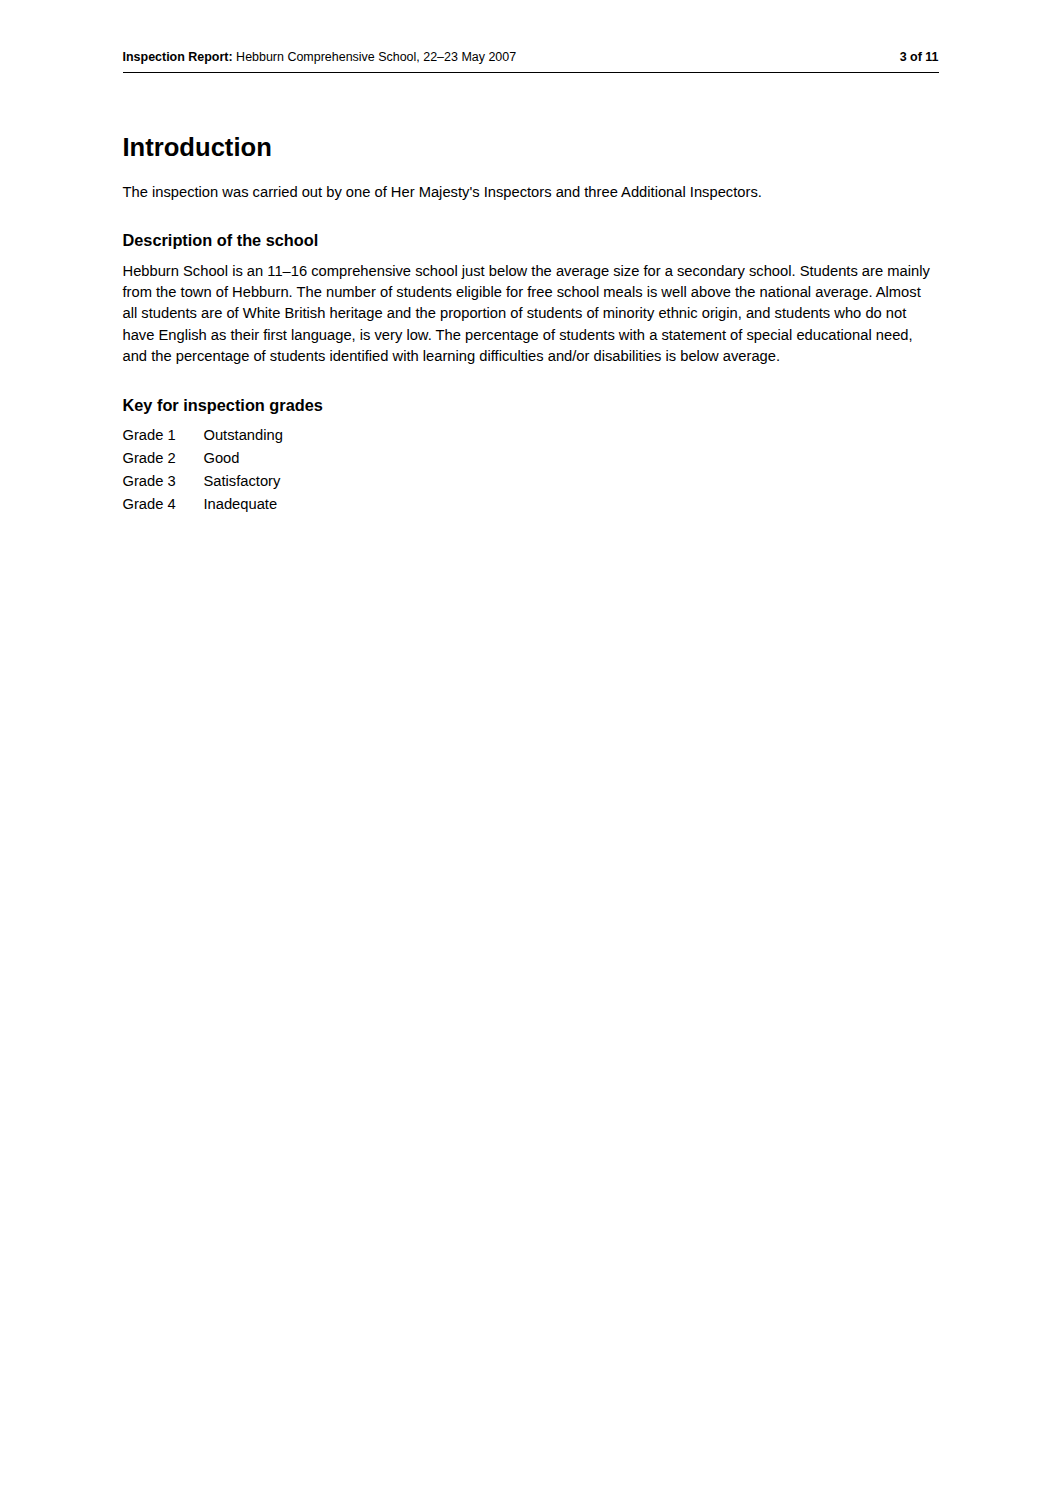Inspection Report: Hebburn Comprehensive School, 22–23 May 2007 3 of 11
Introduction
The inspection was carried out by one of Her Majesty's Inspectors and three Additional Inspectors.
Description of the school
Hebburn School is an 11–16 comprehensive school just below the average size for a secondary school. Students are mainly from the town of Hebburn. The number of students eligible for free school meals is well above the national average. Almost all students are of White British heritage and the proportion of students of minority ethnic origin, and students who do not have English as their first language, is very low. The percentage of students with a statement of special educational need, and the percentage of students identified with learning difficulties and/or disabilities is below average.
Key for inspection grades
Grade 1
Outstanding
Grade 2
Good
Grade 3
Satisfactory
Grade 4
Inadequate